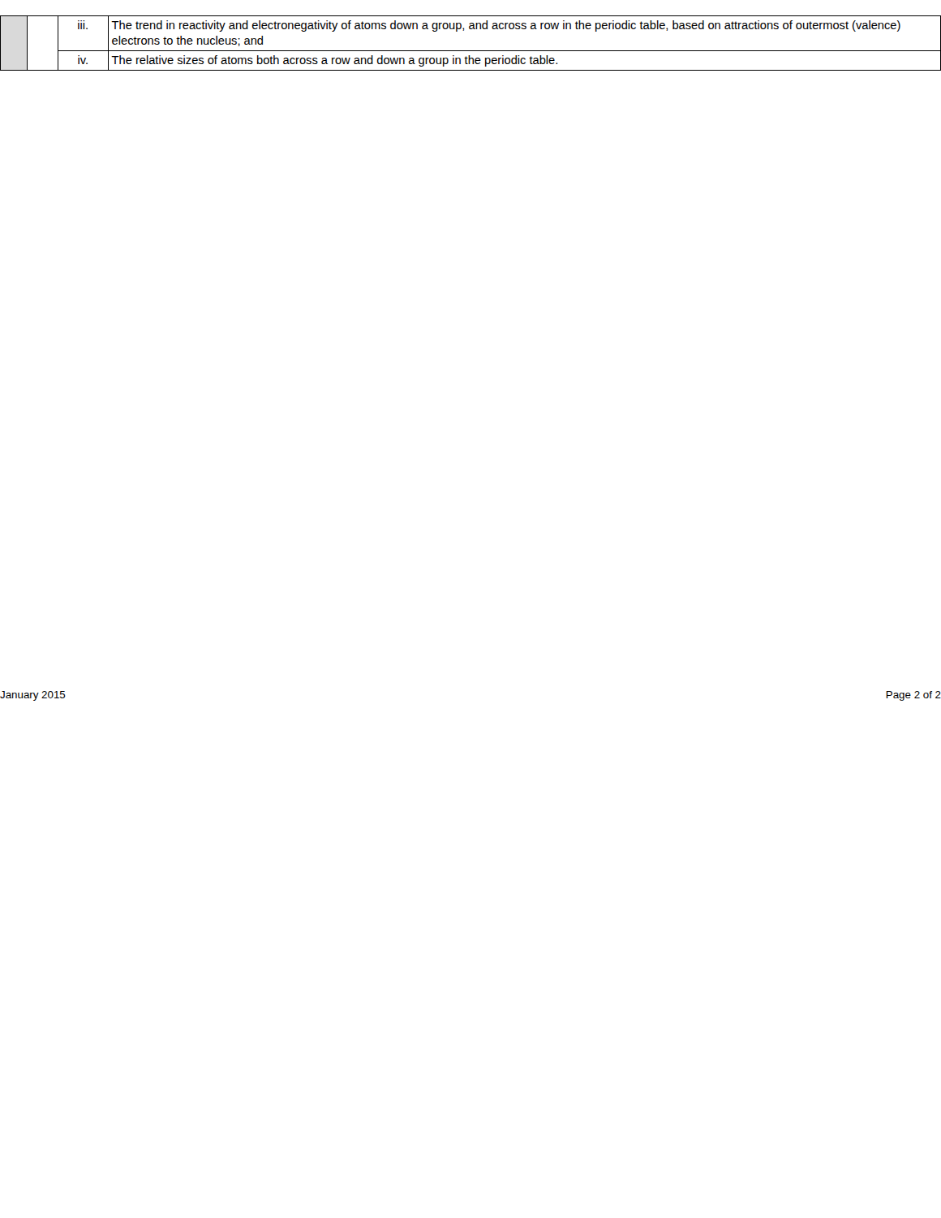| | | iii. | The trend in reactivity and electronegativity of atoms down a group, and across a row in the periodic table, based on attractions of outermost (valence) electrons to the nucleus; and |
| iv. | The relative sizes of atoms both across a row and down a group in the periodic table. |
January 2015 Page 2 of 2